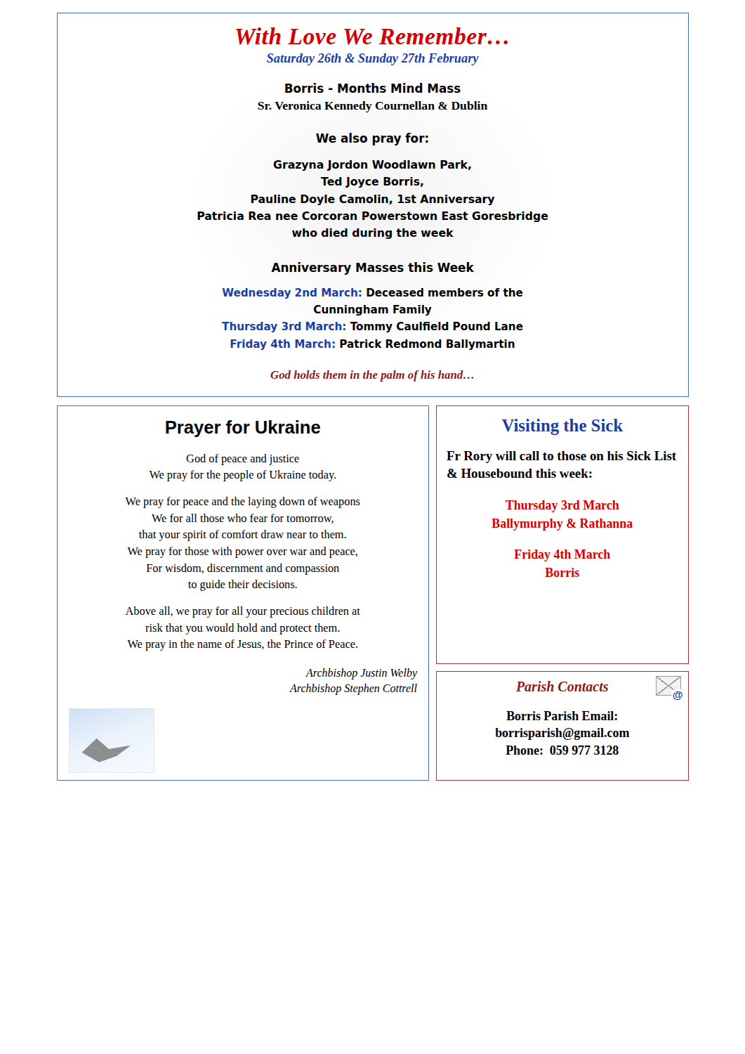With Love We Remember…
Saturday 26th & Sunday 27th February
Borris - Months Mind Mass
Sr. Veronica Kennedy Cournellan & Dublin
We also pray for:
Grazyna Jordon Woodlawn Park,
Ted Joyce Borris,
Pauline Doyle Camolin, 1st Anniversary
Patricia Rea nee Corcoran Powerstown East Goresbridge
who died during the week
Anniversary Masses this Week
Wednesday 2nd March: Deceased members of the
Cunningham Family
Thursday 3rd March: Tommy Caulfield Pound Lane
Friday 4th March: Patrick Redmond Ballymartin
God holds them in the palm of his hand…
Prayer for Ukraine
God of peace and justice
We pray for the people of Ukraine today.
We pray for peace and the laying down of weapons
We for all those who fear for tomorrow,
that your spirit of comfort draw near to them.
We pray for those with power over war and peace,
For wisdom, discernment and compassion
to guide their decisions.
Above all, we pray for all your precious children at
risk that you would hold and protect them.
We pray in the name of Jesus, the Prince of Peace.
Archbishop Justin Welby
Archbishop Stephen Cottrell
Visiting the Sick
Fr Rory will call to those on his Sick List & Housebound this week:
Thursday 3rd March
Ballymurphy & Rathanna
Friday 4th March
Borris
Parish Contacts
Borris Parish Email:
borrisparish@gmail.com
Phone: 059 977 3128